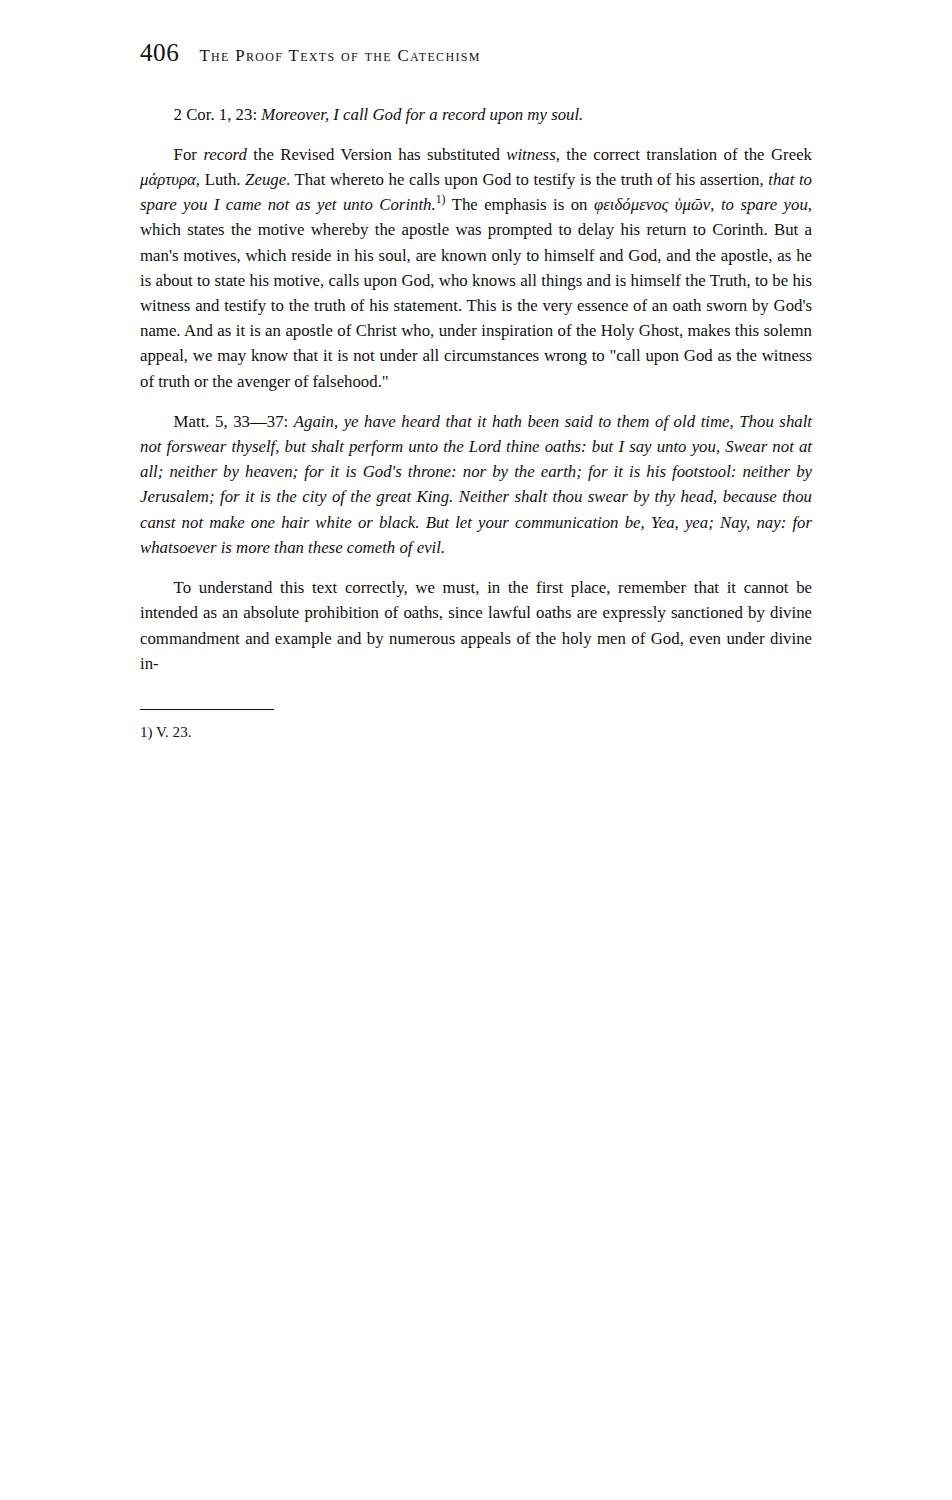406 The Proof Texts of the Catechism
2 Cor. 1, 23: Moreover, I call God for a record upon my soul.
For record the Revised Version has substituted witness, the correct translation of the Greek μάρτυρα, Luth. Zeuge. That whereto he calls upon God to testify is the truth of his assertion, that to spare you I came not as yet unto Corinth.1) The emphasis is on φειδόμενος ὑμῶν, to spare you, which states the motive whereby the apostle was prompted to delay his return to Corinth. But a man's motives, which reside in his soul, are known only to himself and God, and the apostle, as he is about to state his motive, calls upon God, who knows all things and is himself the Truth, to be his witness and testify to the truth of his statement. This is the very essence of an oath sworn by God's name. And as it is an apostle of Christ who, under inspiration of the Holy Ghost, makes this solemn appeal, we may know that it is not under all circumstances wrong to "call upon God as the witness of truth or the avenger of falsehood."
Matt. 5, 33—37: Again, ye have heard that it hath been said to them of old time, Thou shalt not forswear thyself, but shalt perform unto the Lord thine oaths: but I say unto you, Swear not at all; neither by heaven; for it is God's throne: nor by the earth; for it is his footstool: neither by Jerusalem; for it is the city of the great King. Neither shalt thou swear by thy head, because thou canst not make one hair white or black. But let your communication be, Yea, yea; Nay, nay: for whatsoever is more than these cometh of evil.
To understand this text correctly, we must, in the first place, remember that it cannot be intended as an absolute prohibition of oaths, since lawful oaths are expressly sanctioned by divine commandment and example and by numerous appeals of the holy men of God, even under divine in-
1) V. 23.